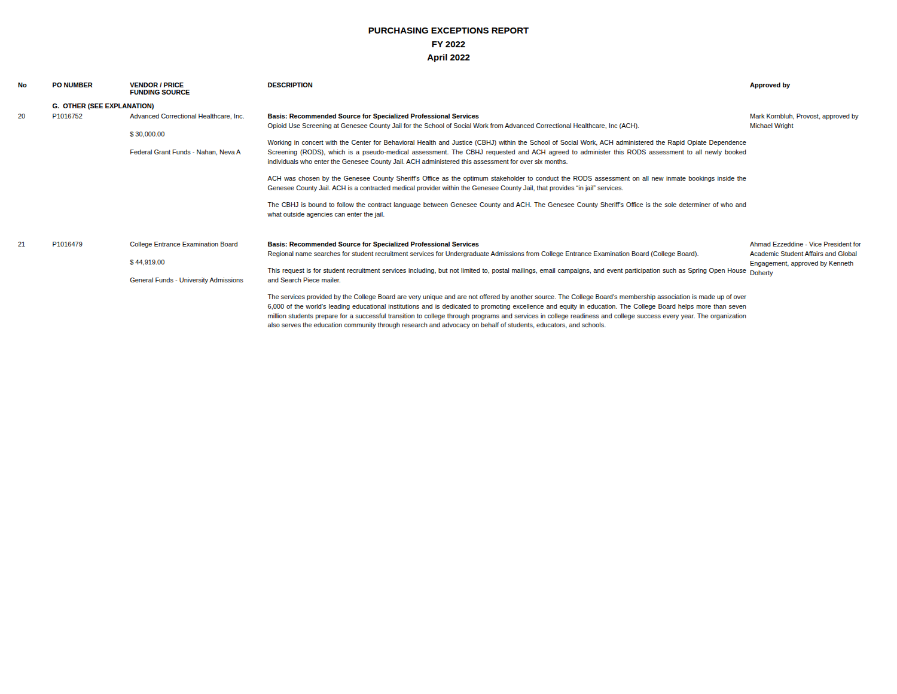PURCHASING EXCEPTIONS REPORT
FY 2022
April 2022
| No | PO NUMBER | VENDOR / PRICE FUNDING SOURCE | DESCRIPTION | Approved by |
| --- | --- | --- | --- | --- |
| | G. OTHER (SEE EXPLANATION) |
| 20 | P1016752 | Advanced Correctional Healthcare, Inc. $ 30,000.00 Federal Grant Funds - Nahan, Neva A | Basis: Recommended Source for Specialized Professional Services Opioid Use Screening at Genesee County Jail for the School of Social Work from Advanced Correctional Healthcare, Inc (ACH). Working in concert with the Center for Behavioral Health and Justice (CBHJ) within the School of Social Work, ACH administered the Rapid Opiate Dependence Screening (RODS), which is a pseudo-medical assessment. The CBHJ requested and ACH agreed to administer this RODS assessment to all newly booked individuals who enter the Genesee County Jail. ACH administered this assessment for over six months. ACH was chosen by the Genesee County Sheriff's Office as the optimum stakeholder to conduct the RODS assessment on all new inmate bookings inside the Genesee County Jail. ACH is a contracted medical provider within the Genesee County Jail, that provides “in jail” services. The CBHJ is bound to follow the contract language between Genesee County and ACH. The Genesee County Sheriff's Office is the sole determiner of who and what outside agencies can enter the jail. | Mark Kornbluh, Provost, approved by Michael Wright |
| 21 | P1016479 | College Entrance Examination Board $ 44,919.00 General Funds - University Admissions | Basis: Recommended Source for Specialized Professional Services Regional name searches for student recruitment services for Undergraduate Admissions from College Entrance Examination Board (College Board). This request is for student recruitment services including, but not limited to, postal mailings, email campaigns, and event participation such as Spring Open House and Search Piece mailer. The services provided by the College Board are very unique and are not offered by another source. The College Board's membership association is made up of over 6,000 of the world’s leading educational institutions and is dedicated to promoting excellence and equity in education. The College Board helps more than seven million students prepare for a successful transition to college through programs and services in college readiness and college success every year. The organization also serves the education community through research and advocacy on behalf of students, educators, and schools. | Ahmad Ezzeddine - Vice President for Academic Student Affairs and Global Engagement, approved by Kenneth Doherty |